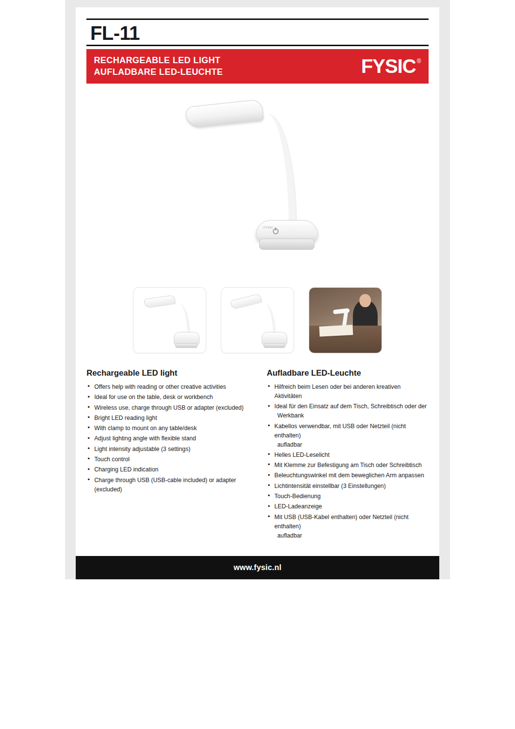FL-11
Rechargeable LED light
Aufladbare LED-Leuchte
FYSIC ®
FYSIC
Rechargeable LED light
Offers help with reading or other creative activities
Ideal for use on the table, desk or workbench
Wireless use, charge through USB or adapter (excluded)
Bright LED reading light
With clamp to mount on any table/desk
Adjust lighting angle with flexible stand
Light intensity adjustable (3 settings)
Touch control
Charging LED indication
Charge through USB (USB-cable included) or adapter (excluded)
Aufladbare LED-Leuchte
Hilfreich beim Lesen oder bei anderen kreativen Aktivitäten
Ideal für den Einsatz auf dem Tisch, Schreibtisch oder derWerkbank
Kabellos verwendbar, mit USB oder Netzteil (nicht enthalten)aufladbar
Helles LED-Leselicht
Mit Klemme zur Befestigung am Tisch oder Schreibtisch
Beleuchtungswinkel mit dem beweglichen Arm anpassen
Lichtintensität einstellbar (3 Einstellungen)
Touch-Bedienung
LED-Ladeanzeige
Mit USB (USB-Kabel enthalten) oder Netzteil (nicht enthalten)aufladbar
www.fysic.nl